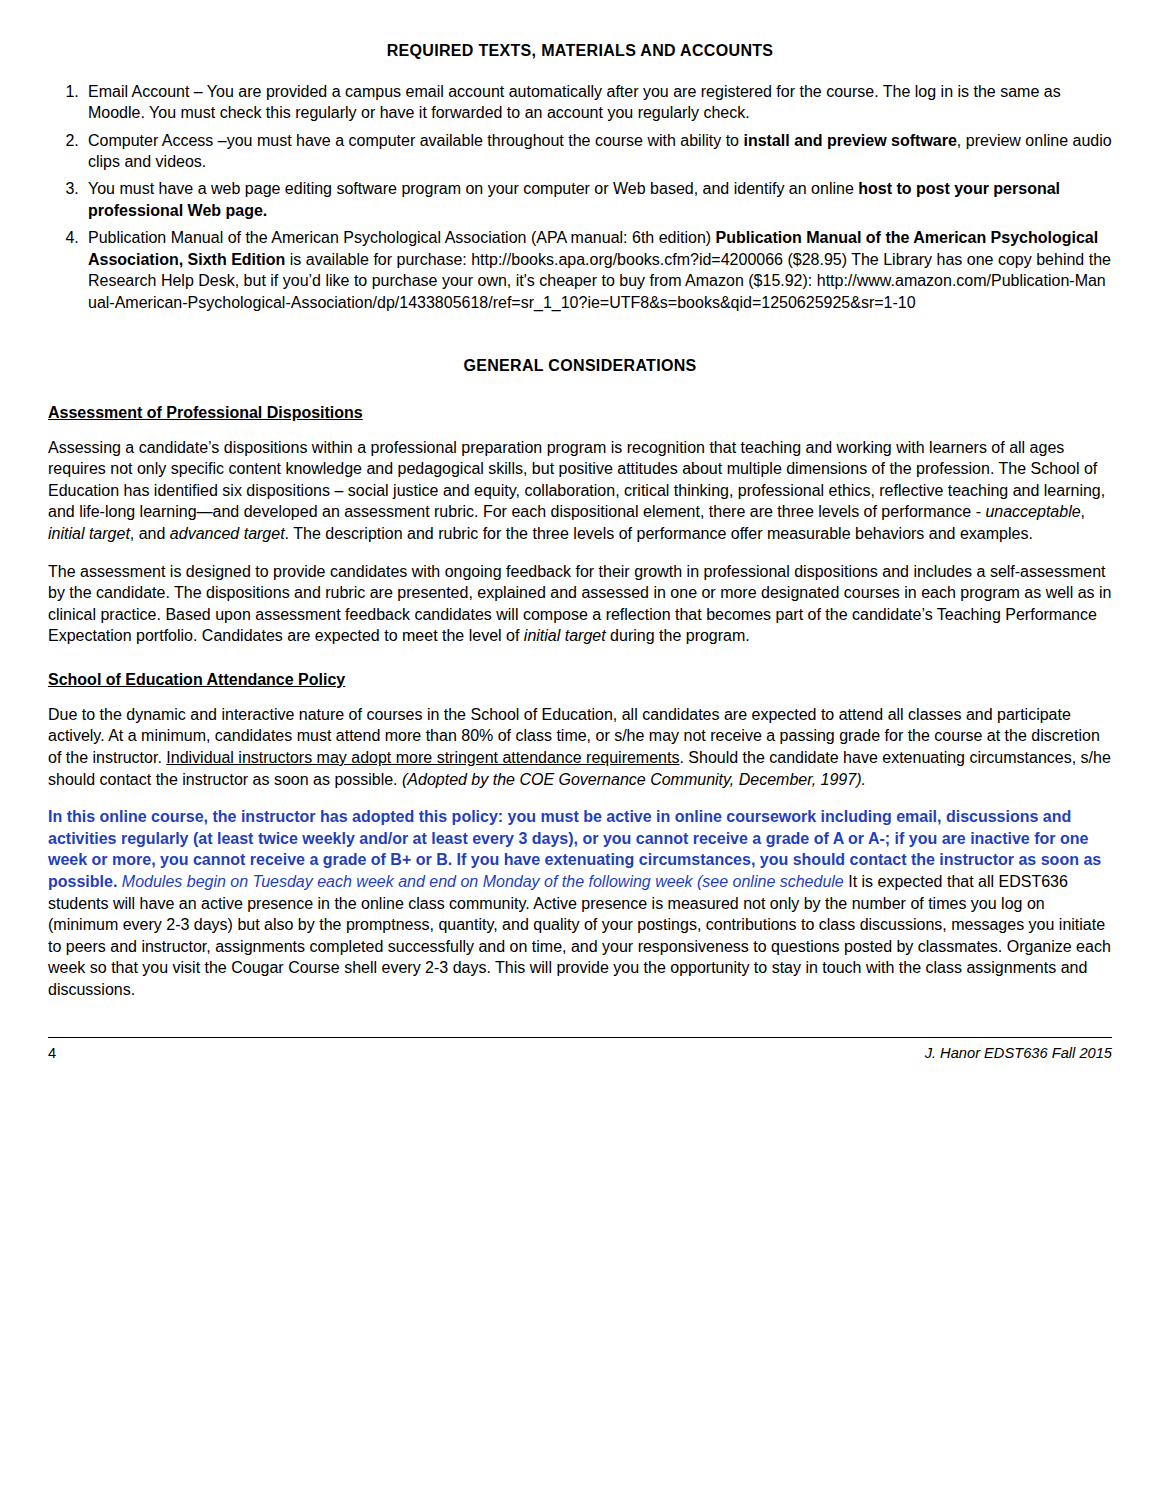REQUIRED TEXTS, MATERIALS AND ACCOUNTS
Email Account – You are provided a campus email account automatically after you are registered for the course. The log in is the same as Moodle. You must check this regularly or have it forwarded to an account you regularly check.
Computer Access –you must have a computer available throughout the course with ability to install and preview software, preview online audio clips and videos.
You must have a web page editing software program on your computer or Web based, and identify an online host to post your personal professional Web page.
Publication Manual of the American Psychological Association (APA manual: 6th edition) Publication Manual of the American Psychological Association, Sixth Edition is available for purchase: http://books.apa.org/books.cfm?id=4200066 ($28.95) The Library has one copy behind the Research Help Desk, but if you’d like to purchase your own, it's cheaper to buy from Amazon ($15.92): http://www.amazon.com/Publication-Manual-American-Psychological-Association/dp/1433805618/ref=sr_1_10?ie=UTF8&s=books&qid=1250625925&sr=1-10
GENERAL CONSIDERATIONS
Assessment of Professional Dispositions
Assessing a candidate’s dispositions within a professional preparation program is recognition that teaching and working with learners of all ages requires not only specific content knowledge and pedagogical skills, but positive attitudes about multiple dimensions of the profession. The School of Education has identified six dispositions – social justice and equity, collaboration, critical thinking, professional ethics, reflective teaching and learning, and life-long learning—and developed an assessment rubric. For each dispositional element, there are three levels of performance - unacceptable, initial target, and advanced target. The description and rubric for the three levels of performance offer measurable behaviors and examples.
The assessment is designed to provide candidates with ongoing feedback for their growth in professional dispositions and includes a self-assessment by the candidate. The dispositions and rubric are presented, explained and assessed in one or more designated courses in each program as well as in clinical practice. Based upon assessment feedback candidates will compose a reflection that becomes part of the candidate’s Teaching Performance Expectation portfolio. Candidates are expected to meet the level of initial target during the program.
School of Education Attendance Policy
Due to the dynamic and interactive nature of courses in the School of Education, all candidates are expected to attend all classes and participate actively. At a minimum, candidates must attend more than 80% of class time, or s/he may not receive a passing grade for the course at the discretion of the instructor. Individual instructors may adopt more stringent attendance requirements. Should the candidate have extenuating circumstances, s/he should contact the instructor as soon as possible. (Adopted by the COE Governance Community, December, 1997).
In this online course, the instructor has adopted this policy: you must be active in online coursework including email, discussions and activities regularly (at least twice weekly and/or at least every 3 days), or you cannot receive a grade of A or A-; if you are inactive for one week or more, you cannot receive a grade of B+ or B. If you have extenuating circumstances, you should contact the instructor as soon as possible. Modules begin on Tuesday each week and end on Monday of the following week (see online schedule It is expected that all EDST636 students will have an active presence in the online class community. Active presence is measured not only by the number of times you log on (minimum every 2-3 days) but also by the promptness, quantity, and quality of your postings, contributions to class discussions, messages you initiate to peers and instructor, assignments completed successfully and on time, and your responsiveness to questions posted by classmates. Organize each week so that you visit the Cougar Course shell every 2-3 days. This will provide you the opportunity to stay in touch with the class assignments and discussions.
4 J. Hanor EDST636 Fall 2015